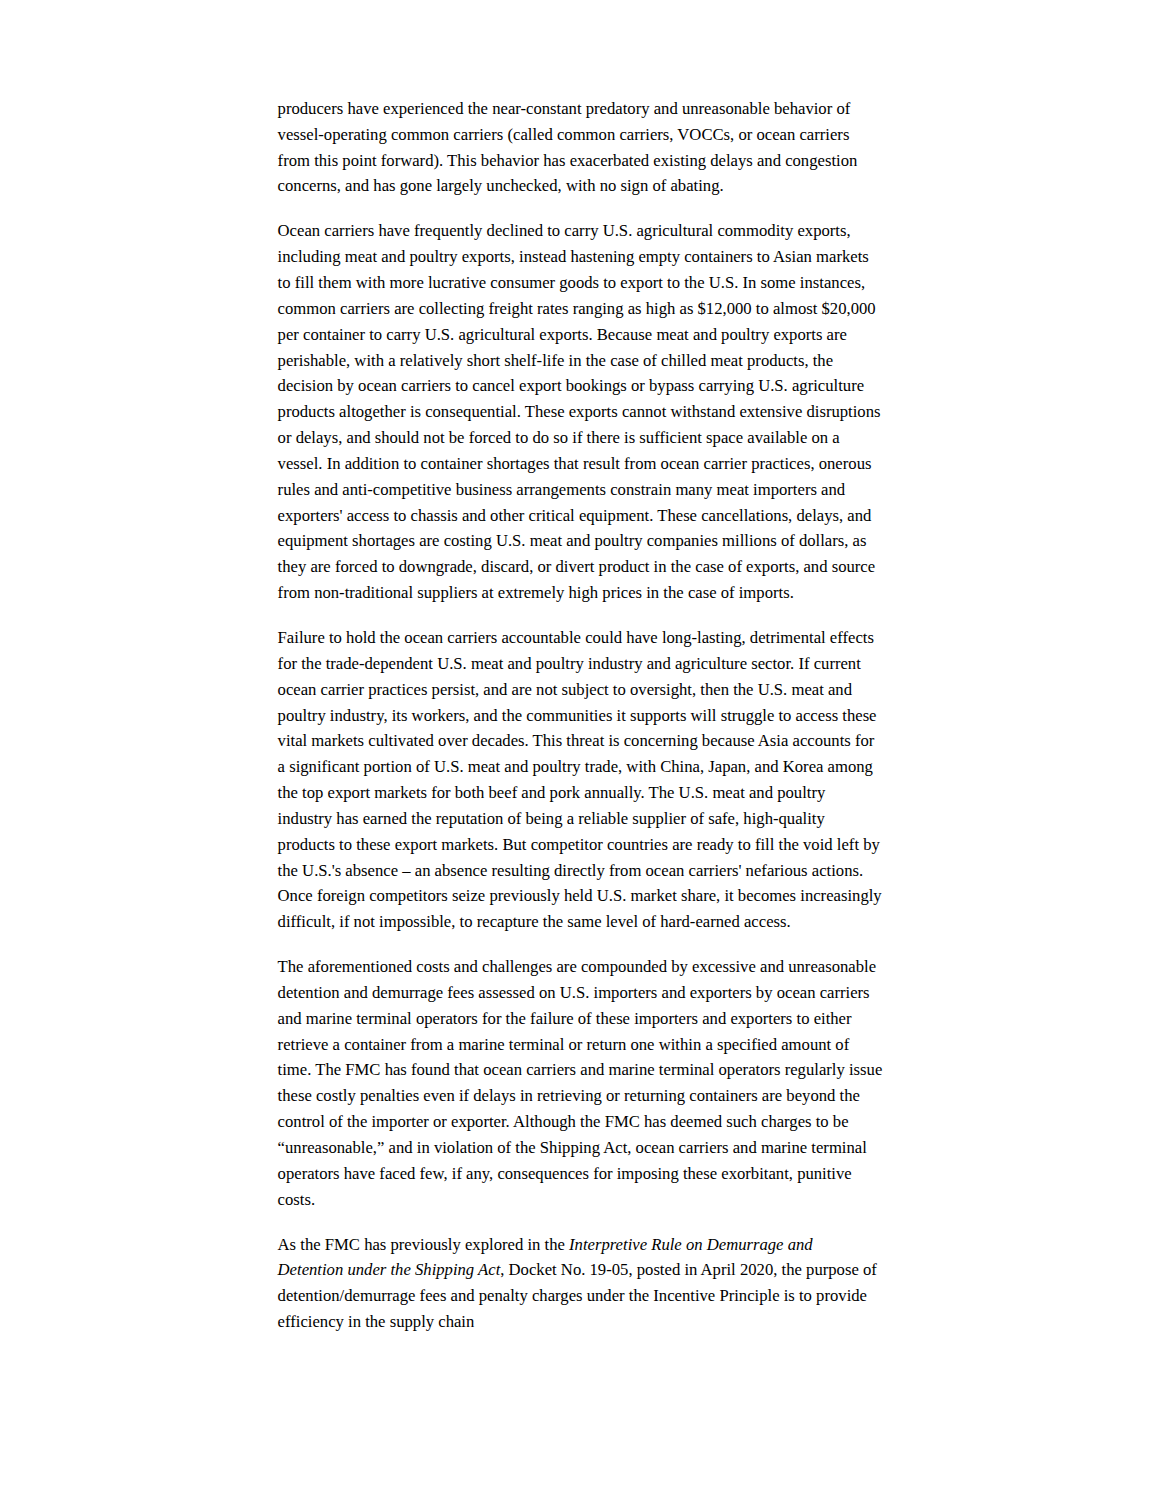producers have experienced the near-constant predatory and unreasonable behavior of vessel-operating common carriers (called common carriers, VOCCs, or ocean carriers from this point forward). This behavior has exacerbated existing delays and congestion concerns, and has gone largely unchecked, with no sign of abating.
Ocean carriers have frequently declined to carry U.S. agricultural commodity exports, including meat and poultry exports, instead hastening empty containers to Asian markets to fill them with more lucrative consumer goods to export to the U.S. In some instances, common carriers are collecting freight rates ranging as high as $12,000 to almost $20,000 per container to carry U.S. agricultural exports. Because meat and poultry exports are perishable, with a relatively short shelf-life in the case of chilled meat products, the decision by ocean carriers to cancel export bookings or bypass carrying U.S. agriculture products altogether is consequential. These exports cannot withstand extensive disruptions or delays, and should not be forced to do so if there is sufficient space available on a vessel. In addition to container shortages that result from ocean carrier practices, onerous rules and anti-competitive business arrangements constrain many meat importers and exporters' access to chassis and other critical equipment. These cancellations, delays, and equipment shortages are costing U.S. meat and poultry companies millions of dollars, as they are forced to downgrade, discard, or divert product in the case of exports, and source from non-traditional suppliers at extremely high prices in the case of imports.
Failure to hold the ocean carriers accountable could have long-lasting, detrimental effects for the trade-dependent U.S. meat and poultry industry and agriculture sector. If current ocean carrier practices persist, and are not subject to oversight, then the U.S. meat and poultry industry, its workers, and the communities it supports will struggle to access these vital markets cultivated over decades. This threat is concerning because Asia accounts for a significant portion of U.S. meat and poultry trade, with China, Japan, and Korea among the top export markets for both beef and pork annually. The U.S. meat and poultry industry has earned the reputation of being a reliable supplier of safe, high-quality products to these export markets. But competitor countries are ready to fill the void left by the U.S.'s absence – an absence resulting directly from ocean carriers' nefarious actions. Once foreign competitors seize previously held U.S. market share, it becomes increasingly difficult, if not impossible, to recapture the same level of hard-earned access.
The aforementioned costs and challenges are compounded by excessive and unreasonable detention and demurrage fees assessed on U.S. importers and exporters by ocean carriers and marine terminal operators for the failure of these importers and exporters to either retrieve a container from a marine terminal or return one within a specified amount of time. The FMC has found that ocean carriers and marine terminal operators regularly issue these costly penalties even if delays in retrieving or returning containers are beyond the control of the importer or exporter. Although the FMC has deemed such charges to be “unreasonable,” and in violation of the Shipping Act, ocean carriers and marine terminal operators have faced few, if any, consequences for imposing these exorbitant, punitive costs.
As the FMC has previously explored in the Interpretive Rule on Demurrage and Detention under the Shipping Act, Docket No. 19-05, posted in April 2020, the purpose of detention/demurrage fees and penalty charges under the Incentive Principle is to provide efficiency in the supply chain